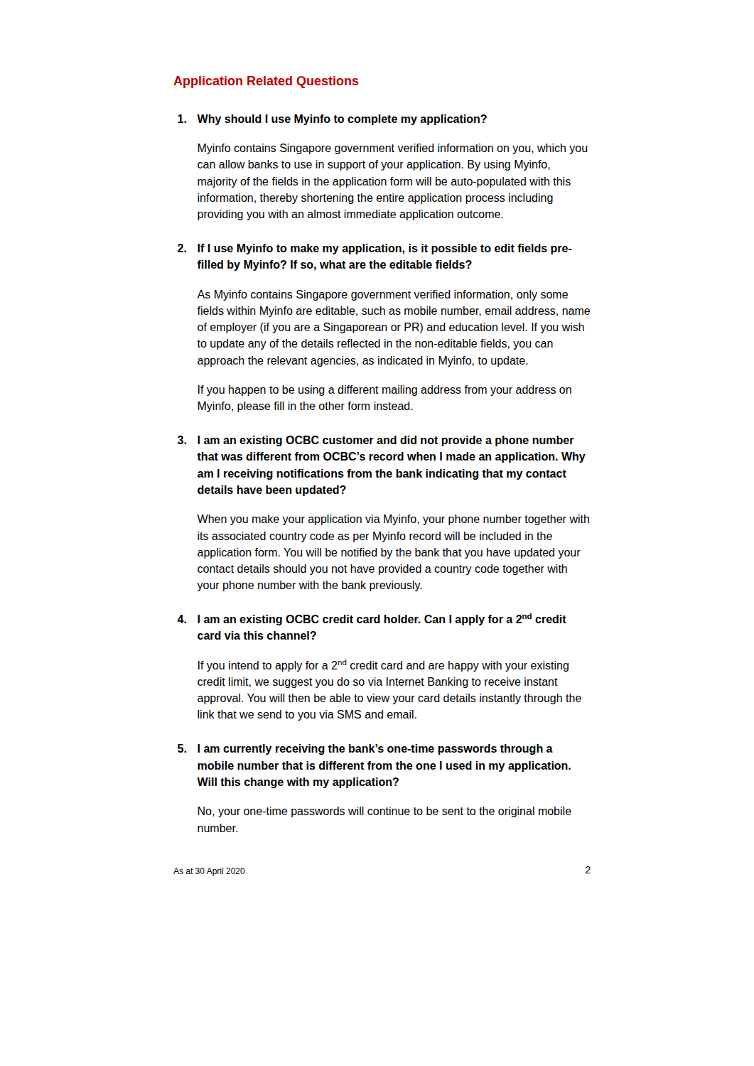Application Related Questions
Why should I use Myinfo to complete my application?
Myinfo contains Singapore government verified information on you, which you can allow banks to use in support of your application. By using Myinfo, majority of the fields in the application form will be auto-populated with this information, thereby shortening the entire application process including providing you with an almost immediate application outcome.
If I use Myinfo to make my application, is it possible to edit fields pre-filled by Myinfo? If so, what are the editable fields?
As Myinfo contains Singapore government verified information, only some fields within Myinfo are editable, such as mobile number, email address, name of employer (if you are a Singaporean or PR) and education level. If you wish to update any of the details reflected in the non-editable fields, you can approach the relevant agencies, as indicated in Myinfo, to update.
If you happen to be using a different mailing address from your address on Myinfo, please fill in the other form instead.
I am an existing OCBC customer and did not provide a phone number that was different from OCBC’s record when I made an application. Why am I receiving notifications from the bank indicating that my contact details have been updated?
When you make your application via Myinfo, your phone number together with its associated country code as per Myinfo record will be included in the application form. You will be notified by the bank that you have updated your contact details should you not have provided a country code together with your phone number with the bank previously.
I am an existing OCBC credit card holder. Can I apply for a 2nd credit card via this channel?
If you intend to apply for a 2nd credit card and are happy with your existing credit limit, we suggest you do so via Internet Banking to receive instant approval. You will then be able to view your card details instantly through the link that we send to you via SMS and email.
I am currently receiving the bank’s one-time passwords through a mobile number that is different from the one I used in my application. Will this change with my application?
No, your one-time passwords will continue to be sent to the original mobile number.
As at 30 April 2020 2